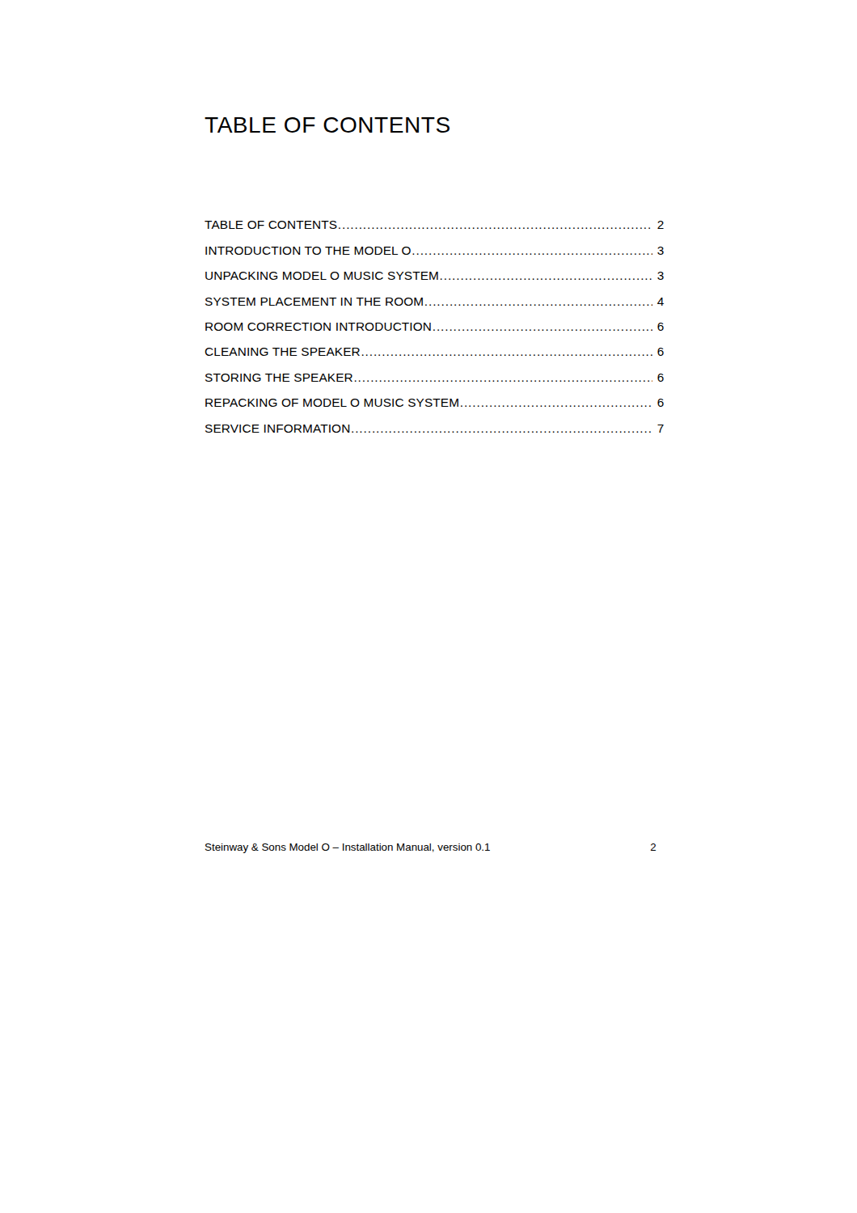TABLE OF CONTENTS
TABLE OF CONTENTS ......................................................................................... 2
INTRODUCTION TO THE MODEL O ............................................................... 3
UNPACKING MODEL O MUSIC SYSTEM ......................................................... 3
SYSTEM PLACEMENT IN THE ROOM ............................................................. 4
ROOM CORRECTION INTRODUCTION ............................................................. 6
CLEANING THE SPEAKER ............................................................................... 6
STORING THE SPEAKER ................................................................................. 6
REPACKING OF MODEL O MUSIC SYSTEM ................................................... 6
SERVICE INFORMATION .................................................................................. 7
Steinway & Sons Model O – Installation Manual, version 0.1 2